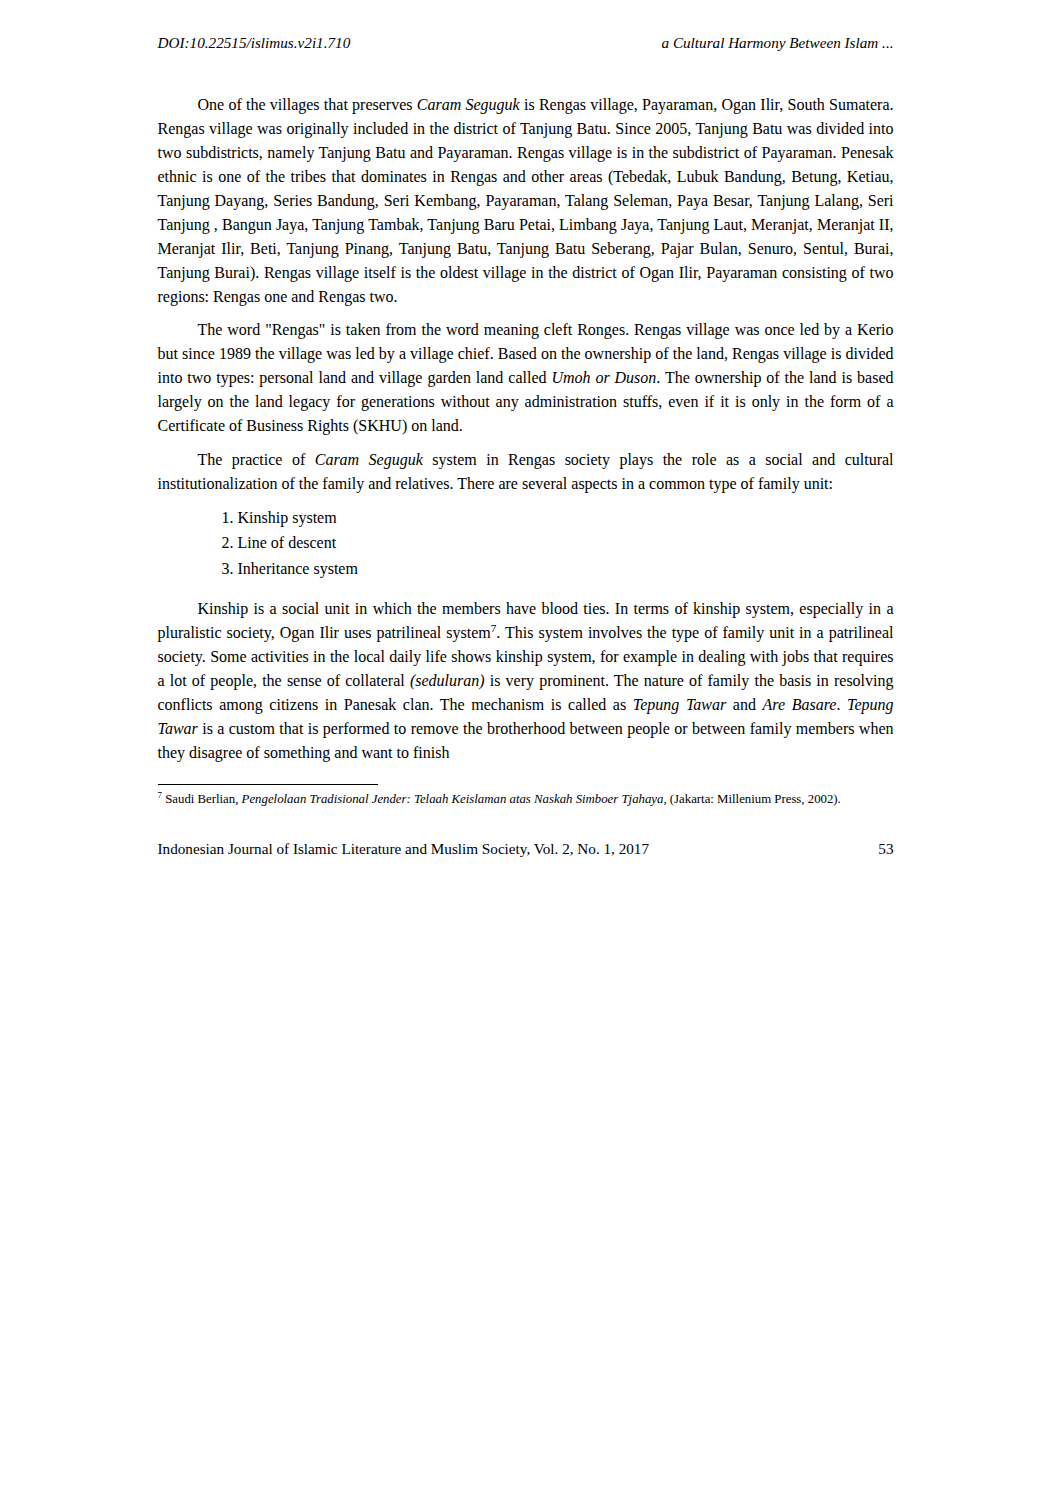DOI:10.22515/islimus.v2i1.710 a Cultural Harmony Between Islam ...
One of the villages that preserves Caram Seguguk is Rengas village, Payaraman, Ogan Ilir, South Sumatera. Rengas village was originally included in the district of Tanjung Batu. Since 2005, Tanjung Batu was divided into two subdistricts, namely Tanjung Batu and Payaraman. Rengas village is in the subdistrict of Payaraman. Penesak ethnic is one of the tribes that dominates in Rengas and other areas (Tebedak, Lubuk Bandung, Betung, Ketiau, Tanjung Dayang, Series Bandung, Seri Kembang, Payaraman, Talang Seleman, Paya Besar, Tanjung Lalang, Seri Tanjung , Bangun Jaya, Tanjung Tambak, Tanjung Baru Petai, Limbang Jaya, Tanjung Laut, Meranjat, Meranjat II, Meranjat Ilir, Beti, Tanjung Pinang, Tanjung Batu, Tanjung Batu Seberang, Pajar Bulan, Senuro, Sentul, Burai, Tanjung Burai). Rengas village itself is the oldest village in the district of Ogan Ilir, Payaraman consisting of two regions: Rengas one and Rengas two.
The word "Rengas" is taken from the word meaning cleft Ronges. Rengas village was once led by a Kerio but since 1989 the village was led by a village chief. Based on the ownership of the land, Rengas village is divided into two types: personal land and village garden land called Umoh or Duson. The ownership of the land is based largely on the land legacy for generations without any administration stuffs, even if it is only in the form of a Certificate of Business Rights (SKHU) on land.
The practice of Caram Seguguk system in Rengas society plays the role as a social and cultural institutionalization of the family and relatives. There are several aspects in a common type of family unit:
Kinship system
Line of descent
Inheritance system
Kinship is a social unit in which the members have blood ties. In terms of kinship system, especially in a pluralistic society, Ogan Ilir uses patrilineal system7. This system involves the type of family unit in a patrilineal society. Some activities in the local daily life shows kinship system, for example in dealing with jobs that requires a lot of people, the sense of collateral (seduluran) is very prominent. The nature of family the basis in resolving conflicts among citizens in Panesak clan. The mechanism is called as Tepung Tawar and Are Basare. Tepung Tawar is a custom that is performed to remove the brotherhood between people or between family members when they disagree of something and want to finish
7 Saudi Berlian, Pengelolaan Tradisional Jender: Telaah Keislaman atas Naskah Simboer Tjahaya, (Jakarta: Millenium Press, 2002).
Indonesian Journal of Islamic Literature and Muslim Society, Vol. 2, No. 1, 2017 53